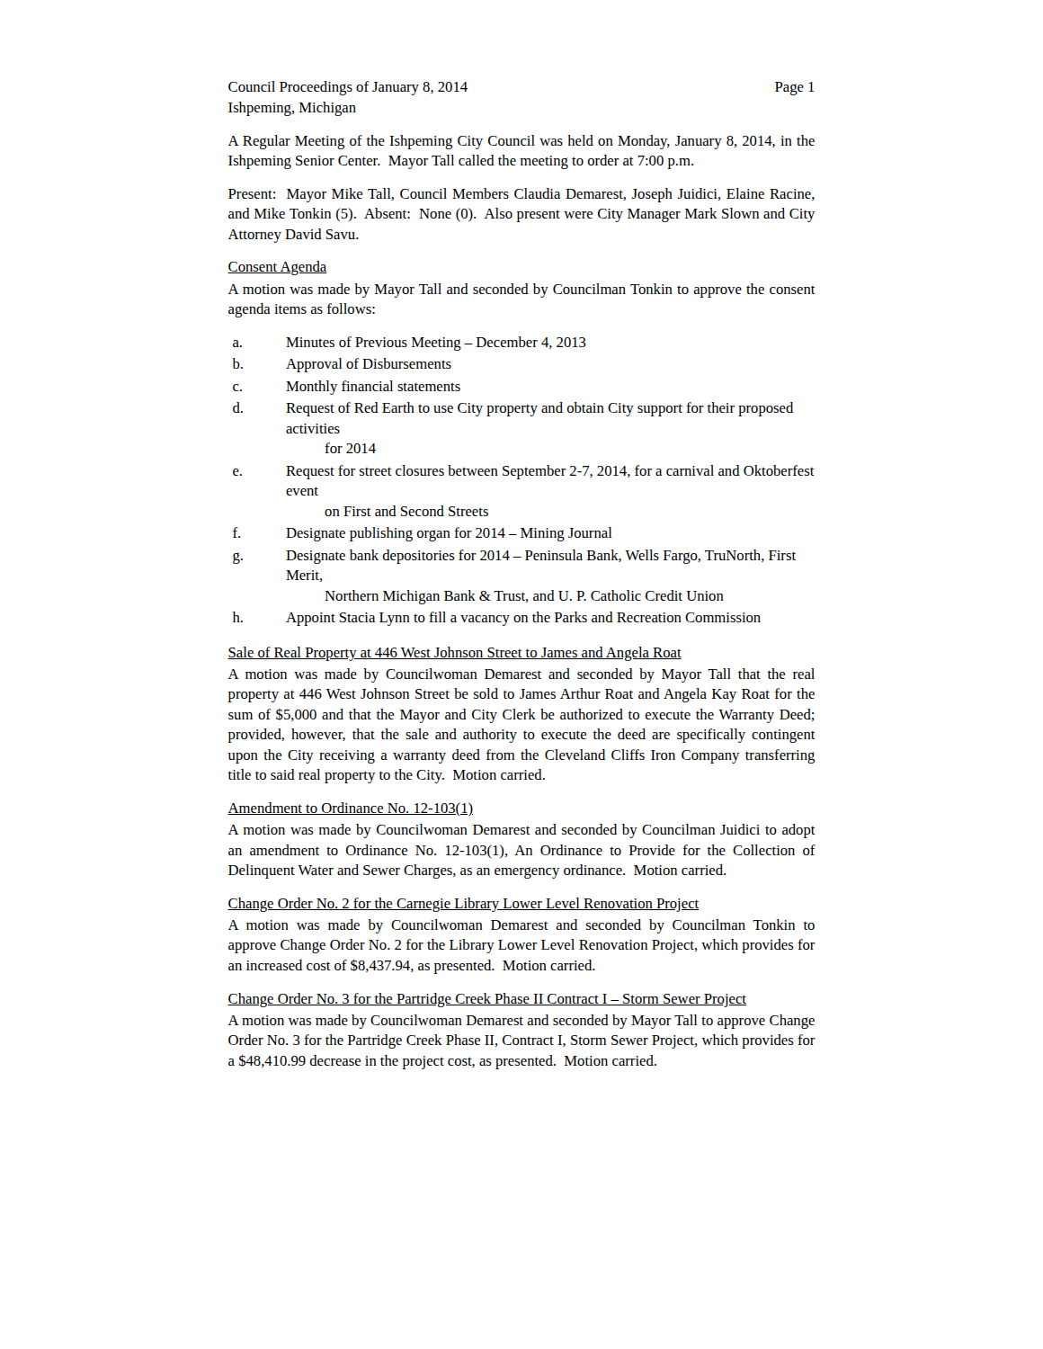Council Proceedings of January 8, 2014
Ishpeming, Michigan
Page 1
A Regular Meeting of the Ishpeming City Council was held on Monday, January 8, 2014, in the Ishpeming Senior Center. Mayor Tall called the meeting to order at 7:00 p.m.
Present: Mayor Mike Tall, Council Members Claudia Demarest, Joseph Juidici, Elaine Racine, and Mike Tonkin (5). Absent: None (0). Also present were City Manager Mark Slown and City Attorney David Savu.
Consent Agenda
A motion was made by Mayor Tall and seconded by Councilman Tonkin to approve the consent agenda items as follows:
| a. | Minutes of Previous Meeting – December 4, 2013 |
| b. | Approval of Disbursements |
| c. | Monthly financial statements |
| d. | Request of Red Earth to use City property and obtain City support for their proposed activities for 2014 |
| e. | Request for street closures between September 2-7, 2014, for a carnival and Oktoberfest event on First and Second Streets |
| f. | Designate publishing organ for 2014 – Mining Journal |
| g. | Designate bank depositories for 2014 – Peninsula Bank, Wells Fargo, TruNorth, First Merit, Northern Michigan Bank & Trust, and U. P. Catholic Credit Union |
| h. | Appoint Stacia Lynn to fill a vacancy on the Parks and Recreation Commission |
Sale of Real Property at 446 West Johnson Street to James and Angela Roat
A motion was made by Councilwoman Demarest and seconded by Mayor Tall that the real property at 446 West Johnson Street be sold to James Arthur Roat and Angela Kay Roat for the sum of $5,000 and that the Mayor and City Clerk be authorized to execute the Warranty Deed; provided, however, that the sale and authority to execute the deed are specifically contingent upon the City receiving a warranty deed from the Cleveland Cliffs Iron Company transferring title to said real property to the City. Motion carried.
Amendment to Ordinance No. 12-103(1)
A motion was made by Councilwoman Demarest and seconded by Councilman Juidici to adopt an amendment to Ordinance No. 12-103(1), An Ordinance to Provide for the Collection of Delinquent Water and Sewer Charges, as an emergency ordinance. Motion carried.
Change Order No. 2 for the Carnegie Library Lower Level Renovation Project
A motion was made by Councilwoman Demarest and seconded by Councilman Tonkin to approve Change Order No. 2 for the Library Lower Level Renovation Project, which provides for an increased cost of $8,437.94, as presented. Motion carried.
Change Order No. 3 for the Partridge Creek Phase II Contract I – Storm Sewer Project
A motion was made by Councilwoman Demarest and seconded by Mayor Tall to approve Change Order No. 3 for the Partridge Creek Phase II, Contract I, Storm Sewer Project, which provides for a $48,410.99 decrease in the project cost, as presented. Motion carried.